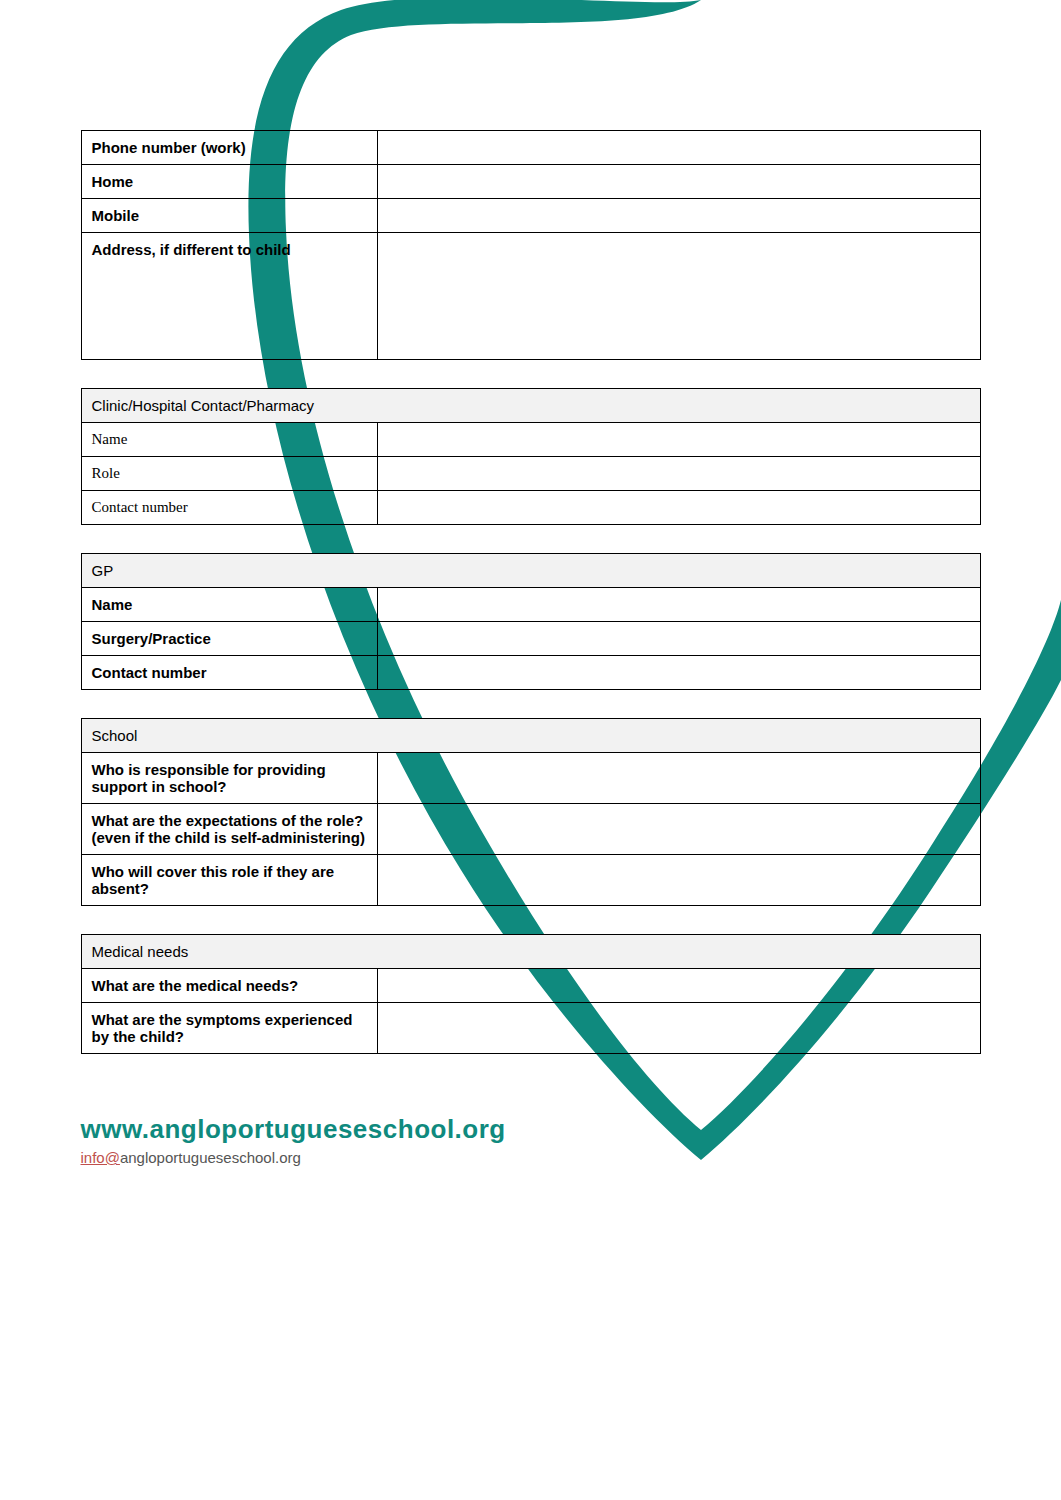| Phone number (work) | |
| Home | |
| Mobile | |
| Address, if different to child | |
| Clinic/Hospital Contact/Pharmacy |
| Name | |
| Role | |
| Contact number | |
| GP |
| Name | |
| Surgery/Practice | |
| Contact number | |
| School |
| Who is responsible for providing support in school? | |
| What are the expectations of the role? (even if the child is self-administering) | |
| Who will cover this role if they are absent? | |
| Medical needs |
| What are the medical needs? | |
| What are the symptoms experienced by the child? | |
www.angloportugueseschool.org
info@angloportugueseschool.org